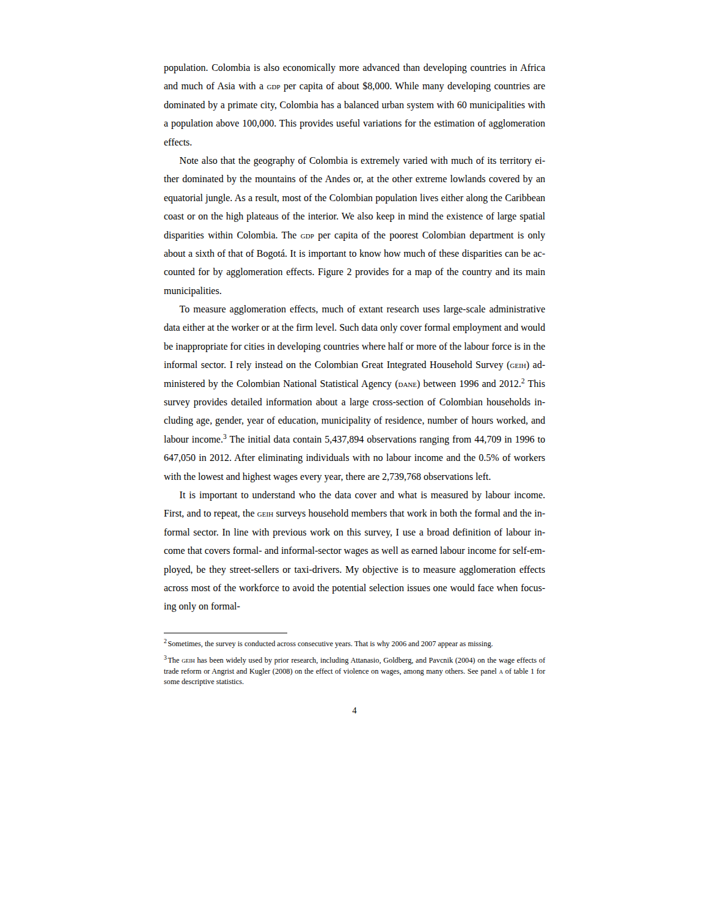population. Colombia is also economically more advanced than developing countries in Africa and much of Asia with a gdp per capita of about $8,000. While many developing countries are dominated by a primate city, Colombia has a balanced urban system with 60 municipalities with a population above 100,000. This provides useful variations for the estimation of agglomeration effects.
Note also that the geography of Colombia is extremely varied with much of its territory either dominated by the mountains of the Andes or, at the other extreme lowlands covered by an equatorial jungle. As a result, most of the Colombian population lives either along the Caribbean coast or on the high plateaus of the interior. We also keep in mind the existence of large spatial disparities within Colombia. The gdp per capita of the poorest Colombian department is only about a sixth of that of Bogotá. It is important to know how much of these disparities can be accounted for by agglomeration effects. Figure 2 provides for a map of the country and its main municipalities.
To measure agglomeration effects, much of extant research uses large-scale administrative data either at the worker or at the firm level. Such data only cover formal employment and would be inappropriate for cities in developing countries where half or more of the labour force is in the informal sector. I rely instead on the Colombian Great Integrated Household Survey (geih) administered by the Colombian National Statistical Agency (dane) between 1996 and 2012.2 This survey provides detailed information about a large cross-section of Colombian households including age, gender, year of education, municipality of residence, number of hours worked, and labour income.3 The initial data contain 5,437,894 observations ranging from 44,709 in 1996 to 647,050 in 2012. After eliminating individuals with no labour income and the 0.5% of workers with the lowest and highest wages every year, there are 2,739,768 observations left.
It is important to understand who the data cover and what is measured by labour income. First, and to repeat, the geih surveys household members that work in both the formal and the informal sector. In line with previous work on this survey, I use a broad definition of labour income that covers formal- and informal-sector wages as well as earned labour income for self-employed, be they street-sellers or taxi-drivers. My objective is to measure agglomeration effects across most of the workforce to avoid the potential selection issues one would face when focusing only on formal-
2 Sometimes, the survey is conducted across consecutive years. That is why 2006 and 2007 appear as missing.
3 The geih has been widely used by prior research, including Attanasio, Goldberg, and Pavcnik (2004) on the wage effects of trade reform or Angrist and Kugler (2008) on the effect of violence on wages, among many others. See panel a of table 1 for some descriptive statistics.
4